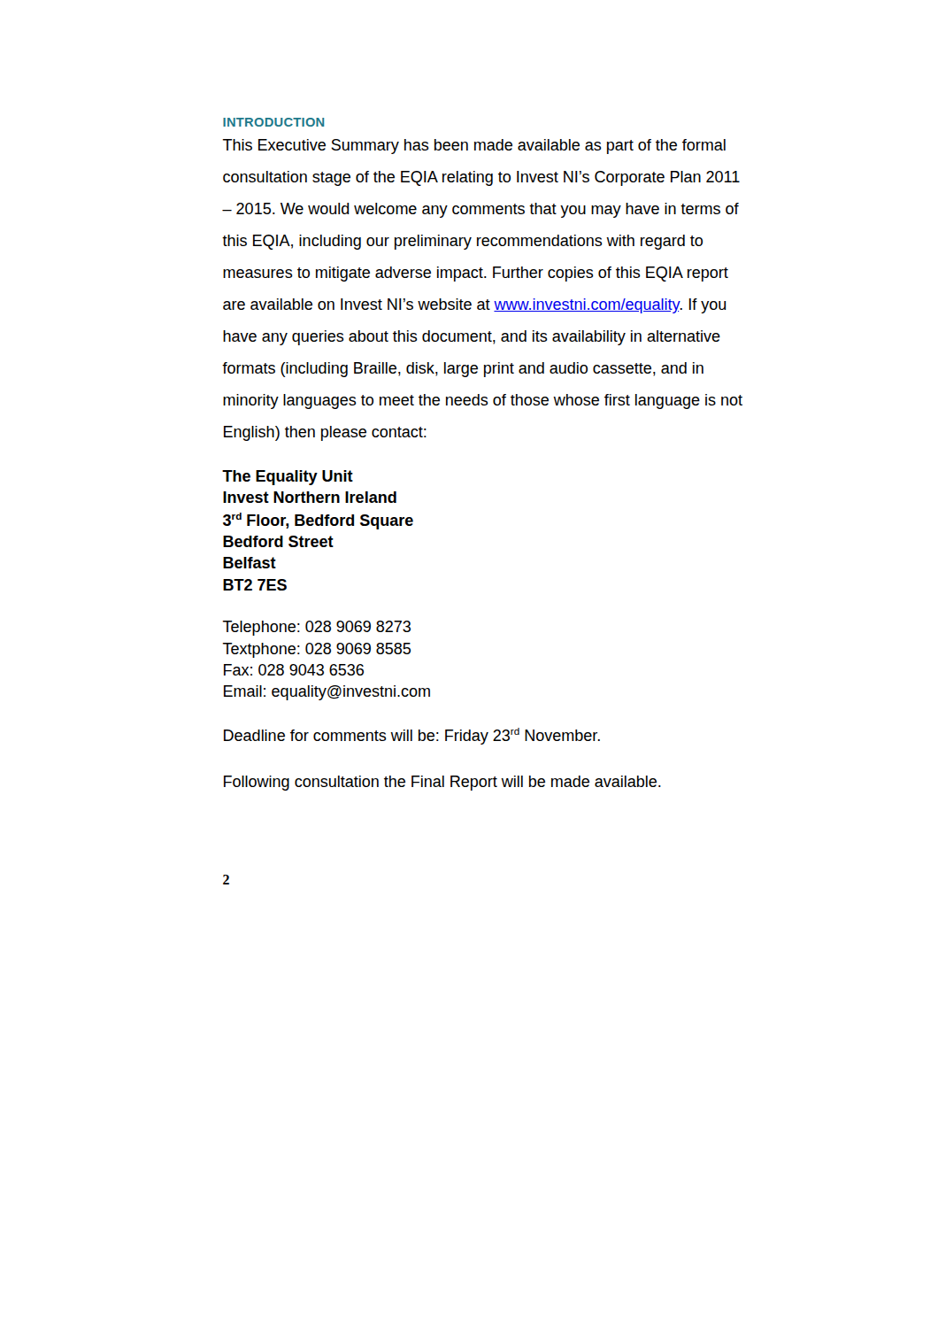INTRODUCTION
This Executive Summary has been made available as part of the formal consultation stage of the EQIA relating to Invest NI’s Corporate Plan 2011 – 2015. We would welcome any comments that you may have in terms of this EQIA, including our preliminary recommendations with regard to measures to mitigate adverse impact. Further copies of this EQIA report are available on Invest NI’s website at www.investni.com/equality. If you have any queries about this document, and its availability in alternative formats (including Braille, disk, large print and audio cassette, and in minority languages to meet the needs of those whose first language is not English) then please contact:
The Equality Unit
Invest Northern Ireland
3rd Floor, Bedford Square
Bedford Street
Belfast
BT2 7ES
Telephone: 028 9069 8273
Textphone: 028 9069 8585
Fax: 028 9043 6536
Email: equality@investni.com
Deadline for comments will be: Friday 23rd November.
Following consultation the Final Report will be made available.
2